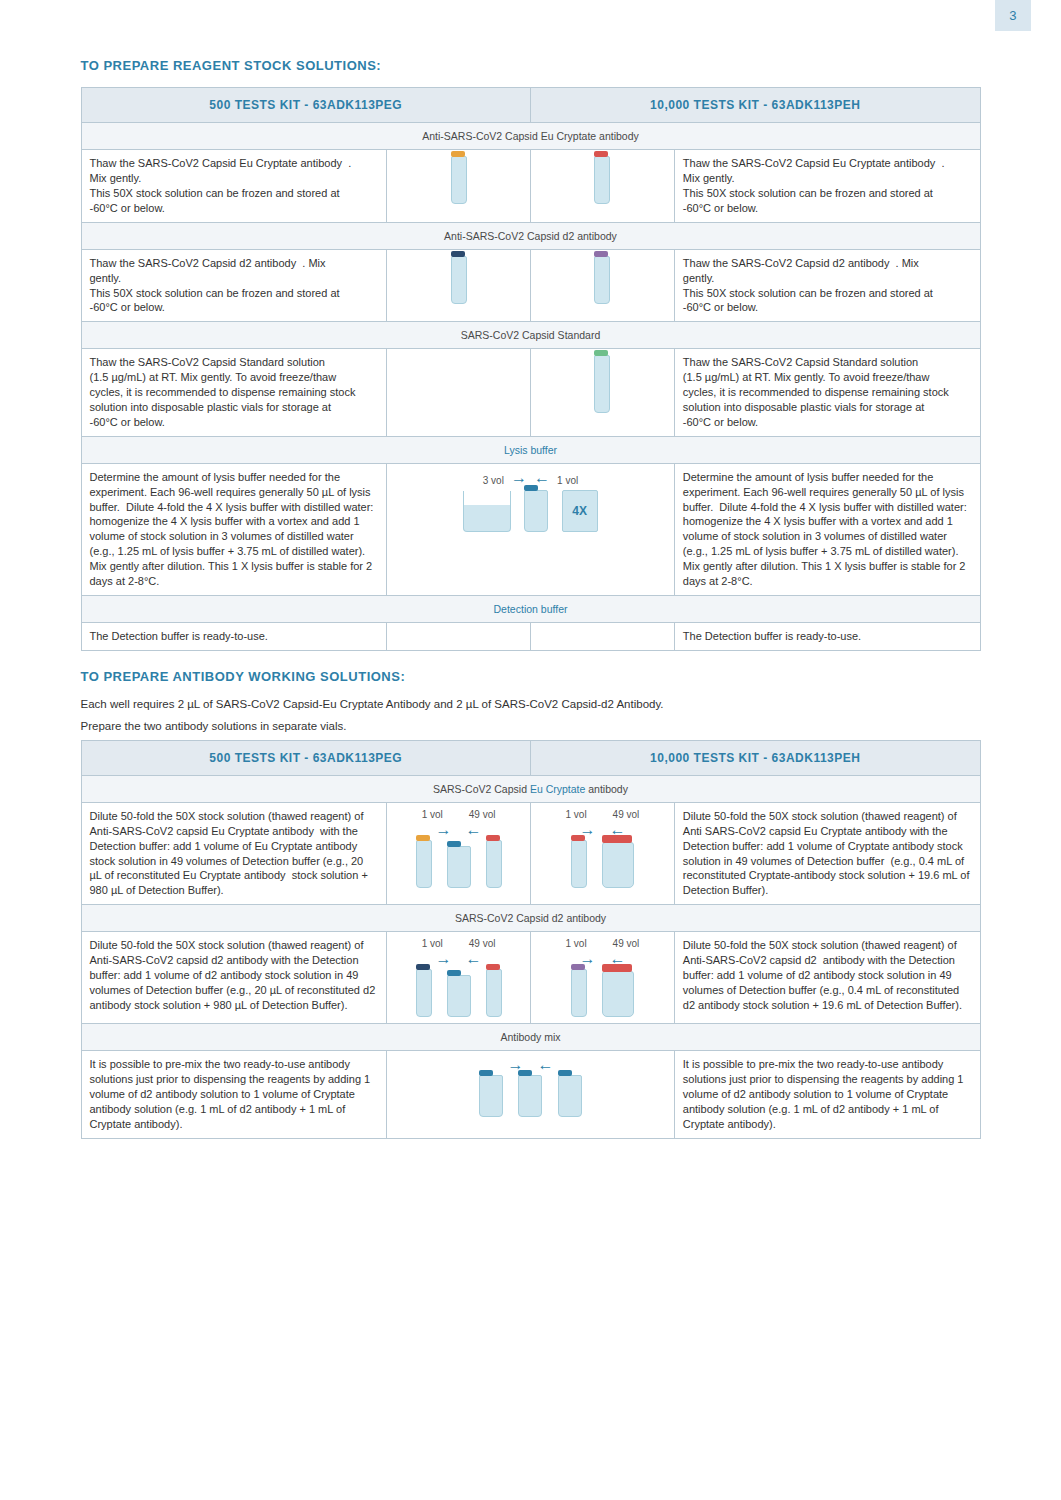3
To prepare reagent stock solutions:
| 500 TESTS KIT - 63ADK113PEG | 10,000 TESTS KIT - 63ADK113PEH |
| --- | --- |
| Anti-SARS-CoV2 Capsid Eu Cryptate antibody |
| Thaw the SARS-CoV2 Capsid Eu Cryptate antibody . Mix gently. This 50X stock solution can be frozen and stored at -60°C or below. | | | Thaw the SARS-CoV2 Capsid Eu Cryptate antibody . Mix gently. This 50X stock solution can be frozen and stored at -60°C or below. |
| Anti-SARS-CoV2 Capsid d2 antibody |
| Thaw the SARS-CoV2 Capsid d2 antibody . Mix gently. This 50X stock solution can be frozen and stored at -60°C or below. | | | Thaw the SARS-CoV2 Capsid d2 antibody . Mix gently. This 50X stock solution can be frozen and stored at -60°C or below. |
| SARS-CoV2 Capsid Standard |
| Thaw the SARS-CoV2 Capsid Standard solution (1.5 µg/mL) at RT. Mix gently. To avoid freeze/thaw cycles, it is recommended to dispense remaining stock solution into disposable plastic vials for storage at -60°C or below. | | | Thaw the SARS-CoV2 Capsid Standard solution (1.5 µg/mL) at RT. Mix gently. To avoid freeze/thaw cycles, it is recommended to dispense remaining stock solution into disposable plastic vials for storage at -60°C or below. |
| Lysis buffer |
| Determine the amount of lysis buffer needed for the experiment. Each 96-well requires generally 50 µL of lysis buffer. Dilute 4-fold the 4 X lysis buffer with distilled water: homogenize the 4 X lysis buffer with a vortex and add 1 volume of stock solution in 3 volumes of distilled water (e.g., 1.25 mL of lysis buffer + 3.75 mL of distilled water). Mix gently after dilution. This 1 X lysis buffer is stable for 2 days at 2-8°C. | 3 vol → ← 1 vol 4X | Determine the amount of lysis buffer needed for the experiment. Each 96-well requires generally 50 µL of lysis buffer. Dilute 4-fold the 4 X lysis buffer with distilled water: homogenize the 4 X lysis buffer with a vortex and add 1 volume of stock solution in 3 volumes of distilled water (e.g., 1.25 mL of lysis buffer + 3.75 mL of distilled water). Mix gently after dilution. This 1 X lysis buffer is stable for 2 days at 2-8°C. |
| Detection buffer |
| The Detection buffer is ready-to-use. | | | The Detection buffer is ready-to-use. |
To prepare antibody working solutions:
Each well requires 2 µL of SARS-CoV2 Capsid-Eu Cryptate Antibody and 2 µL of SARS-CoV2 Capsid-d2 Antibody.
Prepare the two antibody solutions in separate vials.
| 500 TESTS KIT - 63ADK113PEG | 10,000 TESTS KIT - 63ADK113PEH |
| --- | --- |
| SARS-CoV2 Capsid Eu Cryptate antibody |
| Dilute 50-fold the 50X stock solution (thawed reagent) of Anti-SARS-CoV2 capsid Eu Cryptate antibody with the Detection buffer: add 1 volume of Eu Cryptate antibody stock solution in 49 volumes of Detection buffer (e.g., 20 µL of reconstituted Eu Cryptate antibody stock solution + 980 µL of Detection Buffer). | 1 vol 49 vol → ← | 1 vol 49 vol → ← | Dilute 50-fold the 50X stock solution (thawed reagent) of Anti SARS-CoV2 capsid Eu Cryptate antibody with the Detection buffer: add 1 volume of Cryptate antibody stock solution in 49 volumes of Detection buffer (e.g., 0.4 mL of reconstituted Cryptate-antibody stock solution + 19.6 mL of Detection Buffer). |
| SARS-CoV2 Capsid d2 antibody |
| Dilute 50-fold the 50X stock solution (thawed reagent) of Anti-SARS-CoV2 capsid d2 antibody with the Detection buffer: add 1 volume of d2 antibody stock solution in 49 volumes of Detection buffer (e.g., 20 µL of reconstituted d2 antibody stock solution + 980 µL of Detection Buffer). | 1 vol 49 vol → ← | 1 vol 49 vol → ← | Dilute 50-fold the 50X stock solution (thawed reagent) of Anti-SARS-CoV2 capsid d2 antibody with the Detection buffer: add 1 volume of d2 antibody stock solution in 49 volumes of Detection buffer (e.g., 0.4 mL of reconstituted d2 antibody stock solution + 19.6 mL of Detection Buffer). |
| Antibody mix |
| It is possible to pre-mix the two ready-to-use antibody solutions just prior to dispensing the reagents by adding 1 volume of d2 antibody solution to 1 volume of Cryptate antibody solution (e.g. 1 mL of d2 antibody + 1 mL of Cryptate antibody). | → ← | It is possible to pre-mix the two ready-to-use antibody solutions just prior to dispensing the reagents by adding 1 volume of d2 antibody solution to 1 volume of Cryptate antibody solution (e.g. 1 mL of d2 antibody + 1 mL of Cryptate antibody). |